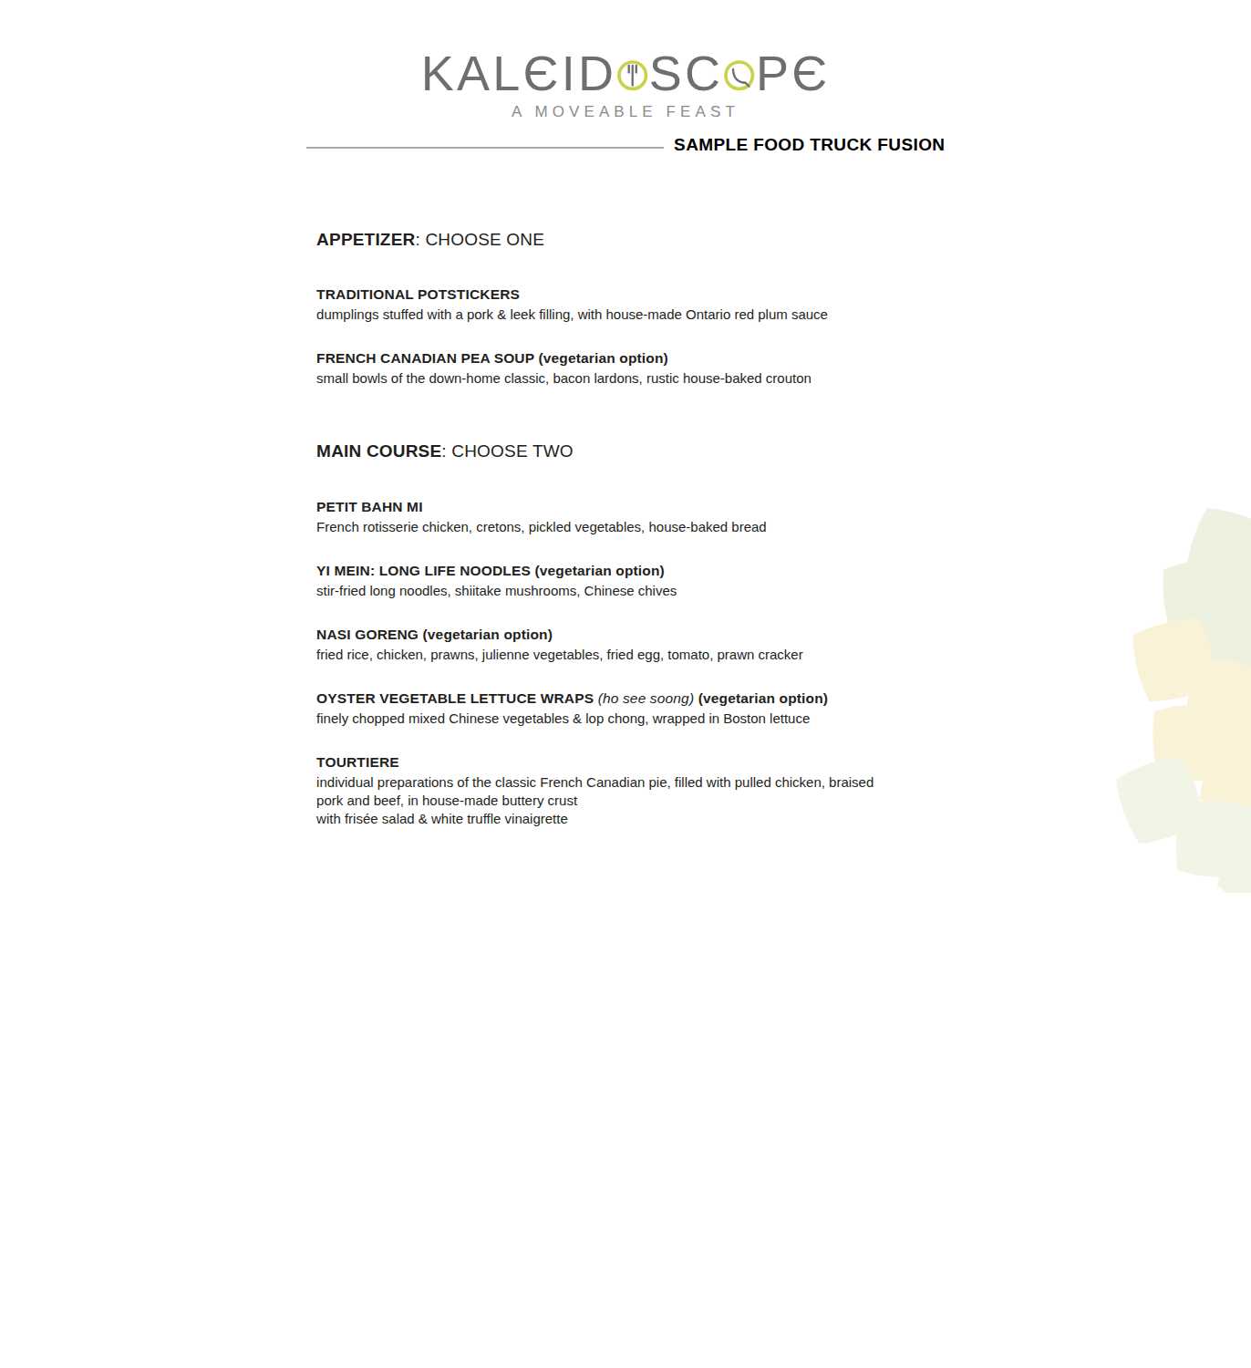KAL ЄID SC PЄ
A Moveable Feast
Sample Food Truck Fusion
Appetizer: Choose One
Traditional Potstickers
dumplings stuffed with a pork & leek filling, with house-made Ontario red plum sauce
French Canadian Pea Soup (vegetarian option)
small bowls of the down-home classic, bacon lardons, rustic house-baked crouton
Main Course: Choose Two
Petit Bahn Mi
French rotisserie chicken, cretons, pickled vegetables, house-baked bread
Yi Mein: Long Life Noodles (vegetarian option)
stir-fried long noodles, shiitake mushrooms, Chinese chives
Nasi Goreng (vegetarian option)
fried rice, chicken, prawns, julienne vegetables, fried egg, tomato, prawn cracker
Oyster Vegetable Lettuce Wraps (ho see soong) (vegetarian option)
finely chopped mixed Chinese vegetables & lop chong, wrapped in Boston lettuce
Tourtiere
individual preparations of the classic French Canadian pie, filled with pulled chicken, braised pork and beef, in house-made buttery crust
with frisée salad & white truffle vinaigrette